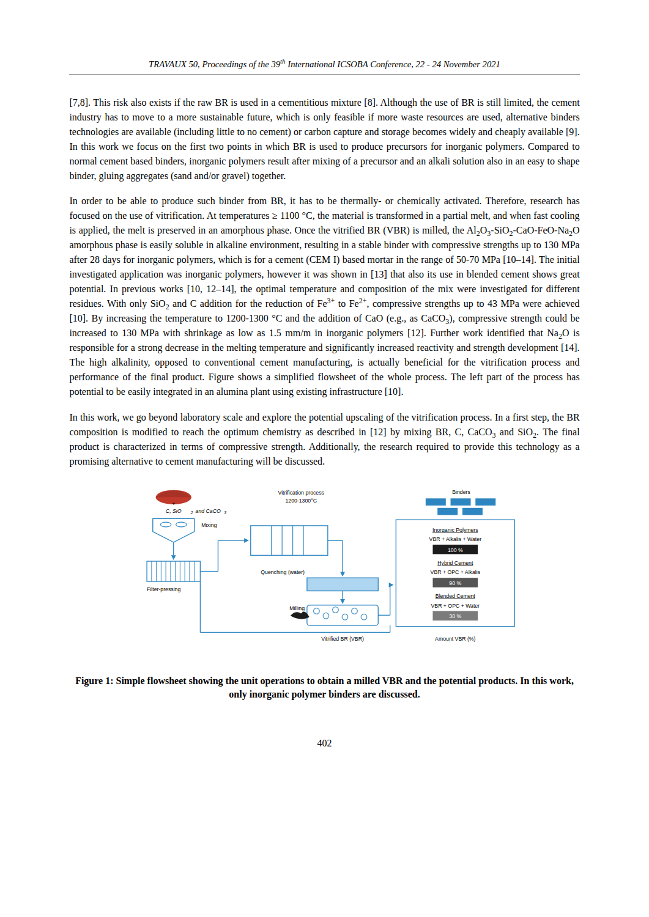TRAVAUX 50, Proceedings of the 39th International ICSOBA Conference, 22 - 24 November 2021
[7,8]. This risk also exists if the raw BR is used in a cementitious mixture [8]. Although the use of BR is still limited, the cement industry has to move to a more sustainable future, which is only feasible if more waste resources are used, alternative binders technologies are available (including little to no cement) or carbon capture and storage becomes widely and cheaply available [9]. In this work we focus on the first two points in which BR is used to produce precursors for inorganic polymers. Compared to normal cement based binders, inorganic polymers result after mixing of a precursor and an alkali solution also in an easy to shape binder, gluing aggregates (sand and/or gravel) together.
In order to be able to produce such binder from BR, it has to be thermally- or chemically activated. Therefore, research has focused on the use of vitrification. At temperatures ≥ 1100 °C, the material is transformed in a partial melt, and when fast cooling is applied, the melt is preserved in an amorphous phase. Once the vitrified BR (VBR) is milled, the Al2O3-SiO2-CaO-FeO-Na2O amorphous phase is easily soluble in alkaline environment, resulting in a stable binder with compressive strengths up to 130 MPa after 28 days for inorganic polymers, which is for a cement (CEM I) based mortar in the range of 50-70 MPa [10–14]. The initial investigated application was inorganic polymers, however it was shown in [13] that also its use in blended cement shows great potential. In previous works [10, 12–14], the optimal temperature and composition of the mix were investigated for different residues. With only SiO2 and C addition for the reduction of Fe3+ to Fe2+, compressive strengths up to 43 MPa were achieved [10]. By increasing the temperature to 1200-1300 °C and the addition of CaO (e.g., as CaCO3), compressive strength could be increased to 130 MPa with shrinkage as low as 1.5 mm/m in inorganic polymers [12]. Further work identified that Na2O is responsible for a strong decrease in the melting temperature and significantly increased reactivity and strength development [14]. The high alkalinity, opposed to conventional cement manufacturing, is actually beneficial for the vitrification process and performance of the final product. Figure shows a simplified flowsheet of the whole process. The left part of the process has potential to be easily integrated in an alumina plant using existing infrastructure [10].
In this work, we go beyond laboratory scale and explore the potential upscaling of the vitrification process. In a first step, the BR composition is modified to reach the optimum chemistry as described in [12] by mixing BR, C, CaCO3 and SiO2. The final product is characterized in terms of compressive strength. Additionally, the research required to provide this technology as a promising alternative to cement manufacturing will be discussed.
+ C, SiO 2 and CaCO 3 Mixing Filter-pressing Vitrification process 1200-1300°C Quenching (water) Milling Vitrified BR (VBR) Binders Inorganic Polymers VBR + Alkalis + Water 100 % Hybrid Cement VBR + OPC + Alkalis 90 % Blended Cement VBR + OPC + Water 30 % Amount VBR (%)
Figure 1: Simple flowsheet showing the unit operations to obtain a milled VBR and the potential products. In this work, only inorganic polymer binders are discussed.
402